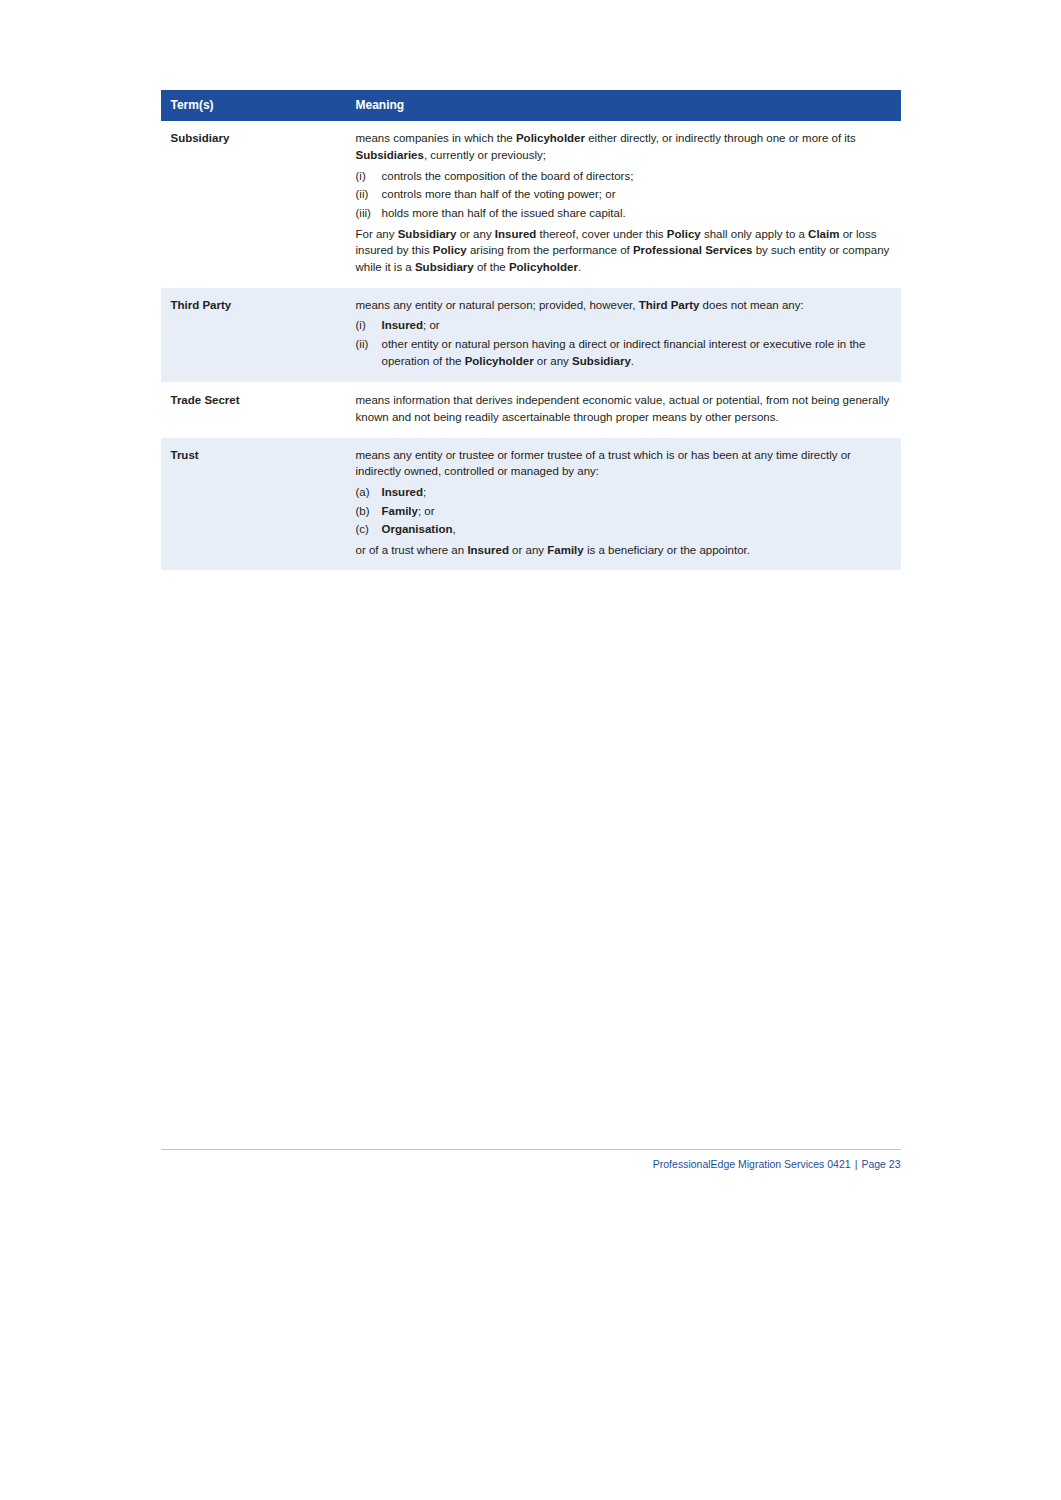| Term(s) | Meaning |
| --- | --- |
| Subsidiary | means companies in which the Policyholder either directly, or indirectly through one or more of its Subsidiaries , currently or previously; (i) controls the composition of the board of directors; (ii) controls more than half of the voting power; or (iii) holds more than half of the issued share capital. For any Subsidiary or any Insured thereof, cover under this Policy shall only apply to a Claim or loss insured by this Policy arising from the performance of Professional Services by such entity or company while it is a Subsidiary of the Policyholder . |
| Third Party | means any entity or natural person; provided, however, Third Party does not mean any: (i) Insured ; or (ii) other entity or natural person having a direct or indirect financial interest or executive role in the operation of the Policyholder or any Subsidiary . |
| Trade Secret | means information that derives independent economic value, actual or potential, from not being generally known and not being readily ascertainable through proper means by other persons. |
| Trust | means any entity or trustee or former trustee of a trust which is or has been at any time directly or indirectly owned, controlled or managed by any: (a) Insured ; (b) Family ; or (c) Organisation , or of a trust where an Insured or any Family is a beneficiary or the appointor. |
ProfessionalEdge Migration Services 0421|Page 23